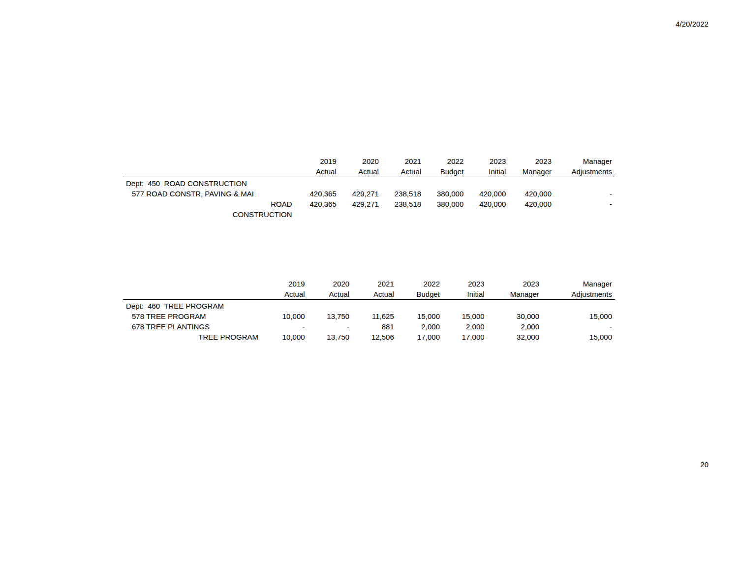4/20/2022
| | 2019 | 2020 | 2021 | 2022 | 2023 | 2023 | Manager |
| --- | --- | --- | --- | --- | --- | --- | --- |
| | Actual | Actual | Actual | Budget | Initial | Manager | Adjustments |
| Dept: 450 ROAD CONSTRUCTION |
| 577 ROAD CONSTR, PAVING & MAI | 420,365 | 429,271 | 238,518 | 380,000 | 420,000 | 420,000 | - |
| ROAD | 420,365 | 429,271 | 238,518 | 380,000 | 420,000 | 420,000 | - |
| CONSTRUCTION | |
| | 2019 | 2020 | 2021 | 2022 | 2023 | 2023 | Manager |
| --- | --- | --- | --- | --- | --- | --- | --- |
| | Actual | Actual | Actual | Budget | Initial | Manager | Adjustments |
| Dept: 460 TREE PROGRAM |
| 578 TREE PROGRAM | 10,000 | 13,750 | 11,625 | 15,000 | 15,000 | 30,000 | 15,000 |
| 678 TREE PLANTINGS | - | - | 881 | 2,000 | 2,000 | 2,000 | - |
| TREE PROGRAM | 10,000 | 13,750 | 12,506 | 17,000 | 17,000 | 32,000 | 15,000 |
20